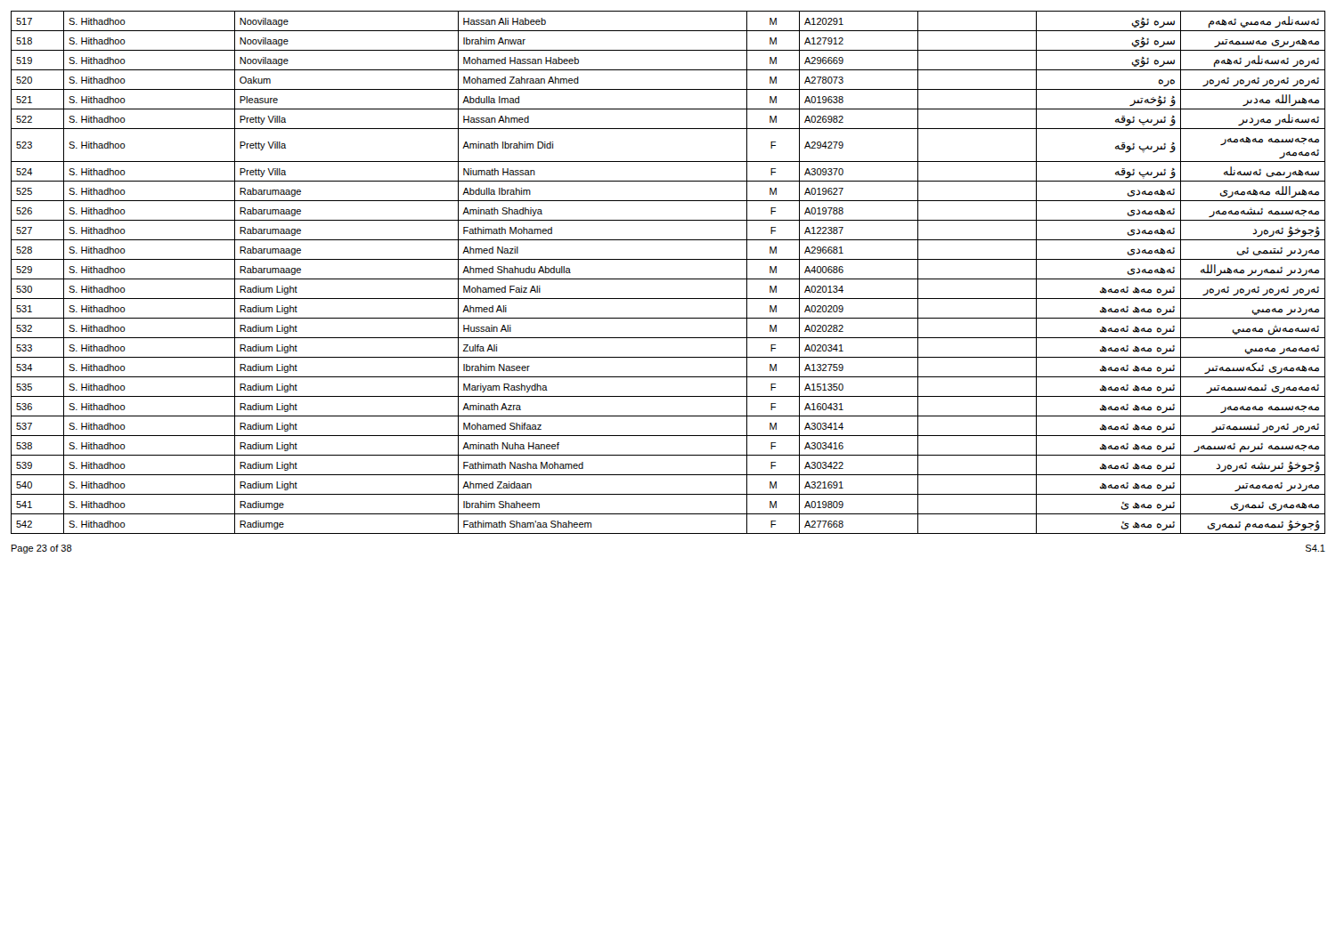| 517 | S. Hithadhoo | Noovilaage | Hassan Ali Habeeb | M | A120291 | | سرە ئۇي | ئەسەنلەر مەمىي ئەھەم |
| 518 | S. Hithadhoo | Noovilaage | Ibrahim Anwar | M | A127912 | | سرە ئۇي | مەھەرىرى مەسىمەتىر |
| 519 | S. Hithadhoo | Noovilaage | Mohamed Hassan Habeeb | M | A296669 | | سرە ئۇي | ئەرەر ئەسەنلەر ئەھەم |
| 520 | S. Hithadhoo | Oakum | Mohamed Zahraan Ahmed | M | A278073 | | ەرە | ئەرەر ئەرەر ئەرەر ئەرەر |
| 521 | S. Hithadhoo | Pleasure | Abdulla Imad | M | A019638 | | ۇ ئۇخەتىر | مەھىراللە مەدىر |
| 522 | S. Hithadhoo | Pretty Villa | Hassan Ahmed | M | A026982 | | ۇ ئىرىپ ئوقە | ئەسەنلەر مەردىر |
| 523 | S. Hithadhoo | Pretty Villa | Aminath Ibrahim Didi | F | A294279 | | ۇ ئىرىپ ئوقە | مەجەسىمە مەھەمەر ئەمەمەر |
| 524 | S. Hithadhoo | Pretty Villa | Niumath Hassan | F | A309370 | | ۇ ئىرىپ ئوقە | سەھەرىمى ئەسەنلە |
| 525 | S. Hithadhoo | Rabarumaage | Abdulla Ibrahim | M | A019627 | | ئەھەمەدى | مەھىراللە مەھەمەرى |
| 526 | S. Hithadhoo | Rabarumaage | Aminath Shadhiya | F | A019788 | | ئەھەمەدى | مەجەسىمە ئىشەمەمەر |
| 527 | S. Hithadhoo | Rabarumaage | Fathimath Mohamed | F | A122387 | | ئەھەمەدى | ۇجوخۇ ئەرەرد |
| 528 | S. Hithadhoo | Rabarumaage | Ahmed Nazil | M | A296681 | | ئەھەمەدى | مەردىر ئىتىمى ئى |
| 529 | S. Hithadhoo | Rabarumaage | Ahmed Shahudu Abdulla | M | A400686 | | ئەھەمەدى | مەردىر ئىمەرىر مەھىراللە |
| 530 | S. Hithadhoo | Radium Light | Mohamed Faiz Ali | M | A020134 | | ئىرە مەھ ئەمەھ | ئەرەر ئەرەر ئەرەر ئەرەر |
| 531 | S. Hithadhoo | Radium Light | Ahmed Ali | M | A020209 | | ئىرە مەھ ئەمەھ | مەردىر مەمىي |
| 532 | S. Hithadhoo | Radium Light | Hussain Ali | M | A020282 | | ئىرە مەھ ئەمەھ | ئەسەمەش مەمىي |
| 533 | S. Hithadhoo | Radium Light | Zulfa Ali | F | A020341 | | ئىرە مەھ ئەمەھ | ئەمەمەر مەمىي |
| 534 | S. Hithadhoo | Radium Light | Ibrahim Naseer | M | A132759 | | ئىرە مەھ ئەمەھ | مەھەمەرى ئىكەسىمەتىر |
| 535 | S. Hithadhoo | Radium Light | Mariyam Rashydha | F | A151350 | | ئىرە مەھ ئەمەھ | ئەمەمەرى ئىمەسىمەتىر |
| 536 | S. Hithadhoo | Radium Light | Aminath Azra | F | A160431 | | ئىرە مەھ ئەمەھ | مەجەسىمە مەمەمەر |
| 537 | S. Hithadhoo | Radium Light | Mohamed Shifaaz | M | A303414 | | ئىرە مەھ ئەمەھ | ئەرەر ئەرەر ئىسىمەتىر |
| 538 | S. Hithadhoo | Radium Light | Aminath Nuha Haneef | F | A303416 | | ئىرە مەھ ئەمەھ | مەجەسىمە ئىرىم ئەسىمەر |
| 539 | S. Hithadhoo | Radium Light | Fathimath Nasha Mohamed | F | A303422 | | ئىرە مەھ ئەمەھ | ۇجوخۇ ئىرىشە ئەرەرد |
| 540 | S. Hithadhoo | Radium Light | Ahmed Zaidaan | M | A321691 | | ئىرە مەھ ئەمەھ | مەردىر ئەمەمەتىر |
| 541 | S. Hithadhoo | Radiumge | Ibrahim Shaheem | M | A019809 | | ئىرە مەھ ئ | مەھەمەرى ئىمەرى |
| 542 | S. Hithadhoo | Radiumge | Fathimath Sham'aa Shaheem | F | A277668 | | ئىرە مەھ ئ | ۇجوخۇ ئىمەمەم ئىمەرى |
Page 23 of 38 S4.1